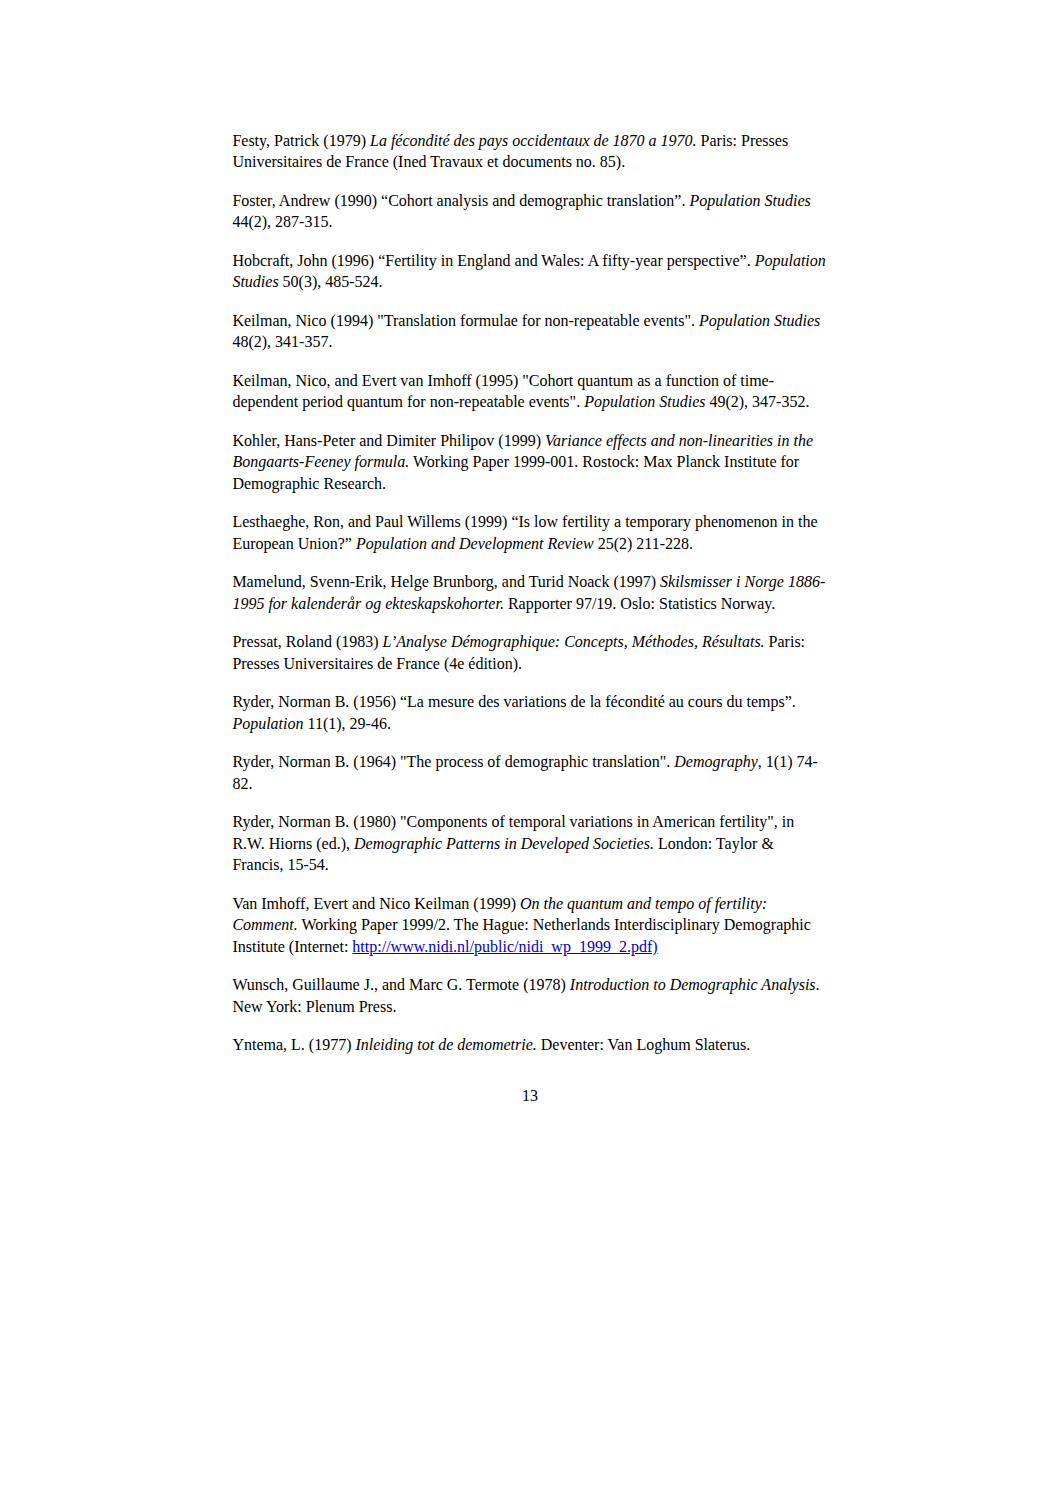Festy, Patrick (1979) La fécondité des pays occidentaux de 1870 a 1970. Paris: Presses Universitaires de France (Ined Travaux et documents no. 85).
Foster, Andrew (1990) “Cohort analysis and demographic translation”. Population Studies 44(2), 287-315.
Hobcraft, John (1996) “Fertility in England and Wales: A fifty-year perspective”. Population Studies 50(3), 485-524.
Keilman, Nico (1994) "Translation formulae for non-repeatable events". Population Studies 48(2), 341-357.
Keilman, Nico, and Evert van Imhoff (1995) "Cohort quantum as a function of time-dependent period quantum for non-repeatable events". Population Studies 49(2), 347-352.
Kohler, Hans-Peter and Dimiter Philipov (1999) Variance effects and non-linearities in the Bongaarts-Feeney formula. Working Paper 1999-001. Rostock: Max Planck Institute for Demographic Research.
Lesthaeghe, Ron, and Paul Willems (1999) “Is low fertility a temporary phenomenon in the European Union?” Population and Development Review 25(2) 211-228.
Mamelund, Svenn-Erik, Helge Brunborg, and Turid Noack (1997) Skilsmisser i Norge 1886-1995 for kalenderår og ekteskapskohorter. Rapporter 97/19. Oslo: Statistics Norway.
Pressat, Roland (1983) L’Analyse Démographique: Concepts, Méthodes, Résultats. Paris: Presses Universitaires de France (4e édition).
Ryder, Norman B. (1956) “La mesure des variations de la fécondité au cours du temps”. Population 11(1), 29-46.
Ryder, Norman B. (1964) "The process of demographic translation". Demography, 1(1) 74-82.
Ryder, Norman B. (1980) "Components of temporal variations in American fertility", in R.W. Hiorns (ed.), Demographic Patterns in Developed Societies. London: Taylor & Francis, 15-54.
Van Imhoff, Evert and Nico Keilman (1999) On the quantum and tempo of fertility: Comment. Working Paper 1999/2. The Hague: Netherlands Interdisciplinary Demographic Institute (Internet: http://www.nidi.nl/public/nidi_wp_1999_2.pdf)
Wunsch, Guillaume J., and Marc G. Termote (1978) Introduction to Demographic Analysis. New York: Plenum Press.
Yntema, L. (1977) Inleiding tot de demometrie. Deventer: Van Loghum Slaterus.
13